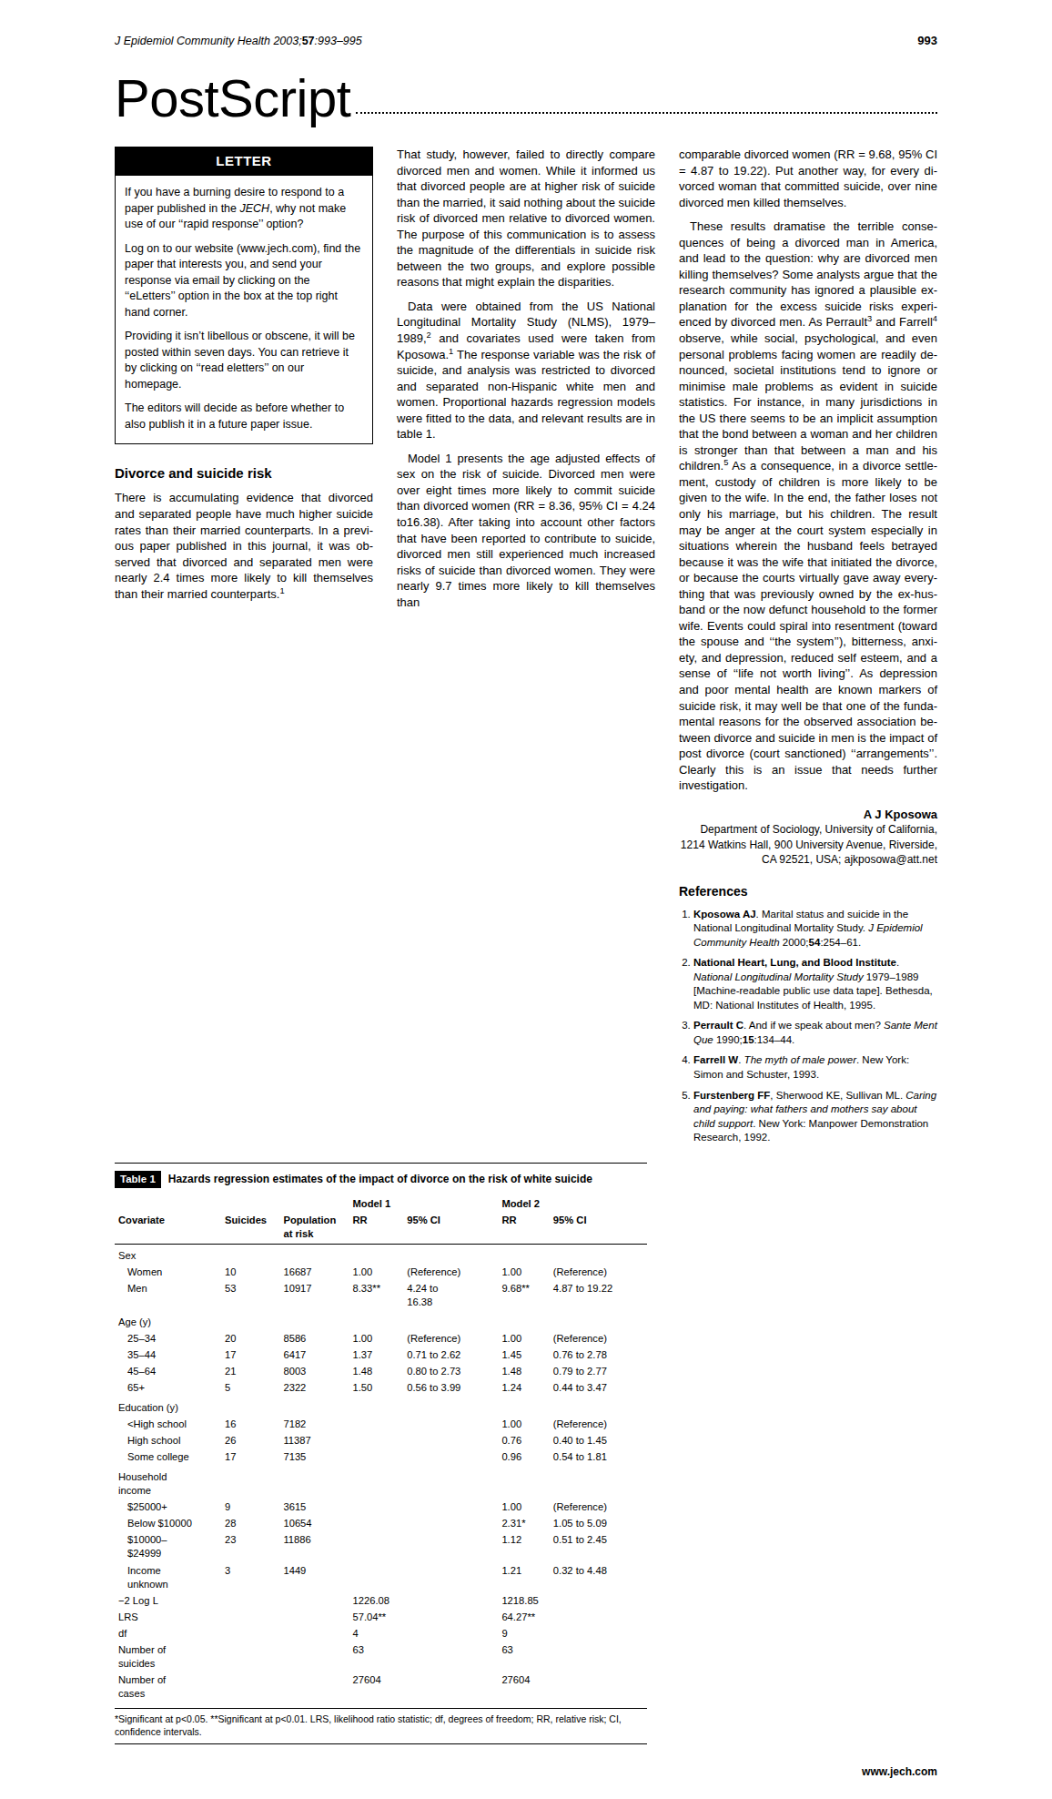J Epidemiol Community Health 2003;57:993–995
993
PostScript
LETTER
If you have a burning desire to respond to a paper published in the JECH, why not make use of our ‘‘rapid response’’ option?
Log on to our website (www.jech.com), find the paper that interests you, and send your response via email by clicking on the ‘‘eLetters’’ option in the box at the top right hand corner.
Providing it isn’t libellous or obscene, it will be posted within seven days. You can retrieve it by clicking on ‘‘read eletters’’ on our homepage.
The editors will decide as before whether to also publish it in a future paper issue.
Divorce and suicide risk
There is accumulating evidence that divorced and separated people have much higher suicide rates than their married counterparts. In a previous paper published in this journal, it was observed that divorced and separated men were nearly 2.4 times more likely to kill themselves than their married counterparts.1
That study, however, failed to directly compare divorced men and women. While it informed us that divorced people are at higher risk of suicide than the married, it said nothing about the suicide risk of divorced men relative to divorced women. The purpose of this communication is to assess the magnitude of the differentials in suicide risk between the two groups, and explore possible reasons that might explain the disparities.
Data were obtained from the US National Longitudinal Mortality Study (NLMS), 1979–1989,2 and covariates used were taken from Kposowa.1 The response variable was the risk of suicide, and analysis was restricted to divorced and separated non-Hispanic white men and women. Proportional hazards regression models were fitted to the data, and relevant results are in table 1.
Model 1 presents the age adjusted effects of sex on the risk of suicide. Divorced men were over eight times more likely to commit suicide than divorced women (RR = 8.36, 95% CI = 4.24 to16.38). After taking into account other factors that have been reported to contribute to suicide, divorced men still experienced much increased risks of suicide than divorced women. They were nearly 9.7 times more likely to kill themselves than
comparable divorced women (RR = 9.68, 95% CI = 4.87 to 19.22). Put another way, for every divorced woman that committed suicide, over nine divorced men killed themselves.
These results dramatise the terrible consequences of being a divorced man in America, and lead to the question: why are divorced men killing themselves? Some analysts argue that the research community has ignored a plausible explanation for the excess suicide risks experienced by divorced men. As Perrault3 and Farrell4 observe, while social, psychological, and even personal problems facing women are readily denounced, societal institutions tend to ignore or minimise male problems as evident in suicide statistics. For instance, in many jurisdictions in the US there seems to be an implicit assumption that the bond between a woman and her children is stronger than that between a man and his children.5 As a consequence, in a divorce settlement, custody of children is more likely to be given to the wife. In the end, the father loses not only his marriage, but his children. The result may be anger at the court system especially in situations wherein the husband feels betrayed because it was the wife that initiated the divorce, or because the courts virtually gave away everything that was previously owned by the ex-husband or the now defunct household to the former wife. Events could spiral into resentment (toward the spouse and ‘‘the system’’), bitterness, anxiety, and depression, reduced self esteem, and a sense of ‘‘life not worth living’’. As depression and poor mental health are known markers of suicide risk, it may well be that one of the fundamental reasons for the observed association between divorce and suicide in men is the impact of post divorce (court sanctioned) ‘‘arrangements’’. Clearly this is an issue that needs further investigation.
A J Kposowa
Department of Sociology, University of California,
1214 Watkins Hall, 900 University Avenue, Riverside,
CA 92521, USA; ajkposowa@att.net
References
Kposowa AJ. Marital status and suicide in the National Longitudinal Mortality Study. J Epidemiol Community Health 2000;54:254–61.
National Heart, Lung, and Blood Institute. National Longitudinal Mortality Study 1979–1989 [Machine-readable public use data tape]. Bethesda, MD: National Institutes of Health, 1995.
Perrault C. And if we speak about men? Sante Ment Que 1990;15:134–44.
Farrell W. The myth of male power. New York: Simon and Schuster, 1993.
Furstenberg FF, Sherwood KE, Sullivan ML. Caring and paying: what fathers and mothers say about child support. New York: Manpower Demonstration Research, 1992.
Table 1 Hazards regression estimates of the impact of divorce on the risk of white suicide
| | | | Model 1 | Model 2 |
| --- | --- | --- | --- | --- |
| Covariate | Suicides | Population at risk | RR | 95% CI | RR | 95% CI |
| Sex |
| Women | 10 | 16687 | 1.00 | (Reference) | 1.00 | (Reference) |
| Men | 53 | 10917 | 8.33** | 4.24 to 16.38 | 9.68** | 4.87 to 19.22 |
| Age (y) |
| 25–34 | 20 | 8586 | 1.00 | (Reference) | 1.00 | (Reference) |
| 35–44 | 17 | 6417 | 1.37 | 0.71 to 2.62 | 1.45 | 0.76 to 2.78 |
| 45–64 | 21 | 8003 | 1.48 | 0.80 to 2.73 | 1.48 | 0.79 to 2.77 |
| 65+ | 5 | 2322 | 1.50 | 0.56 to 3.99 | 1.24 | 0.44 to 3.47 |
| Education (y) |
| <High school | 16 | 7182 | | | 1.00 | (Reference) |
| High school | 26 | 11387 | | | 0.76 | 0.40 to 1.45 |
| Some college | 17 | 7135 | | | 0.96 | 0.54 to 1.81 |
| Household income |
| $25000+ | 9 | 3615 | | | 1.00 | (Reference) |
| Below $10000 | 28 | 10654 | | | 2.31* | 1.05 to 5.09 |
| $10000– $24999 | 23 | 11886 | | | 1.12 | 0.51 to 2.45 |
| Income unknown | 3 | 1449 | | | 1.21 | 0.32 to 4.48 |
| −2 Log L | | | 1226.08 | 1218.85 |
| LRS | | | 57.04** | 64.27** |
| df | | | 4 | 9 |
| Number of suicides | | | 63 | 63 |
| Number of cases | | | 27604 | 27604 |
*Significant at p<0.05. **Significant at p<0.01. LRS, likelihood ratio statistic; df, degrees of freedom; RR, relative risk; CI, confidence intervals.
www.jech.com